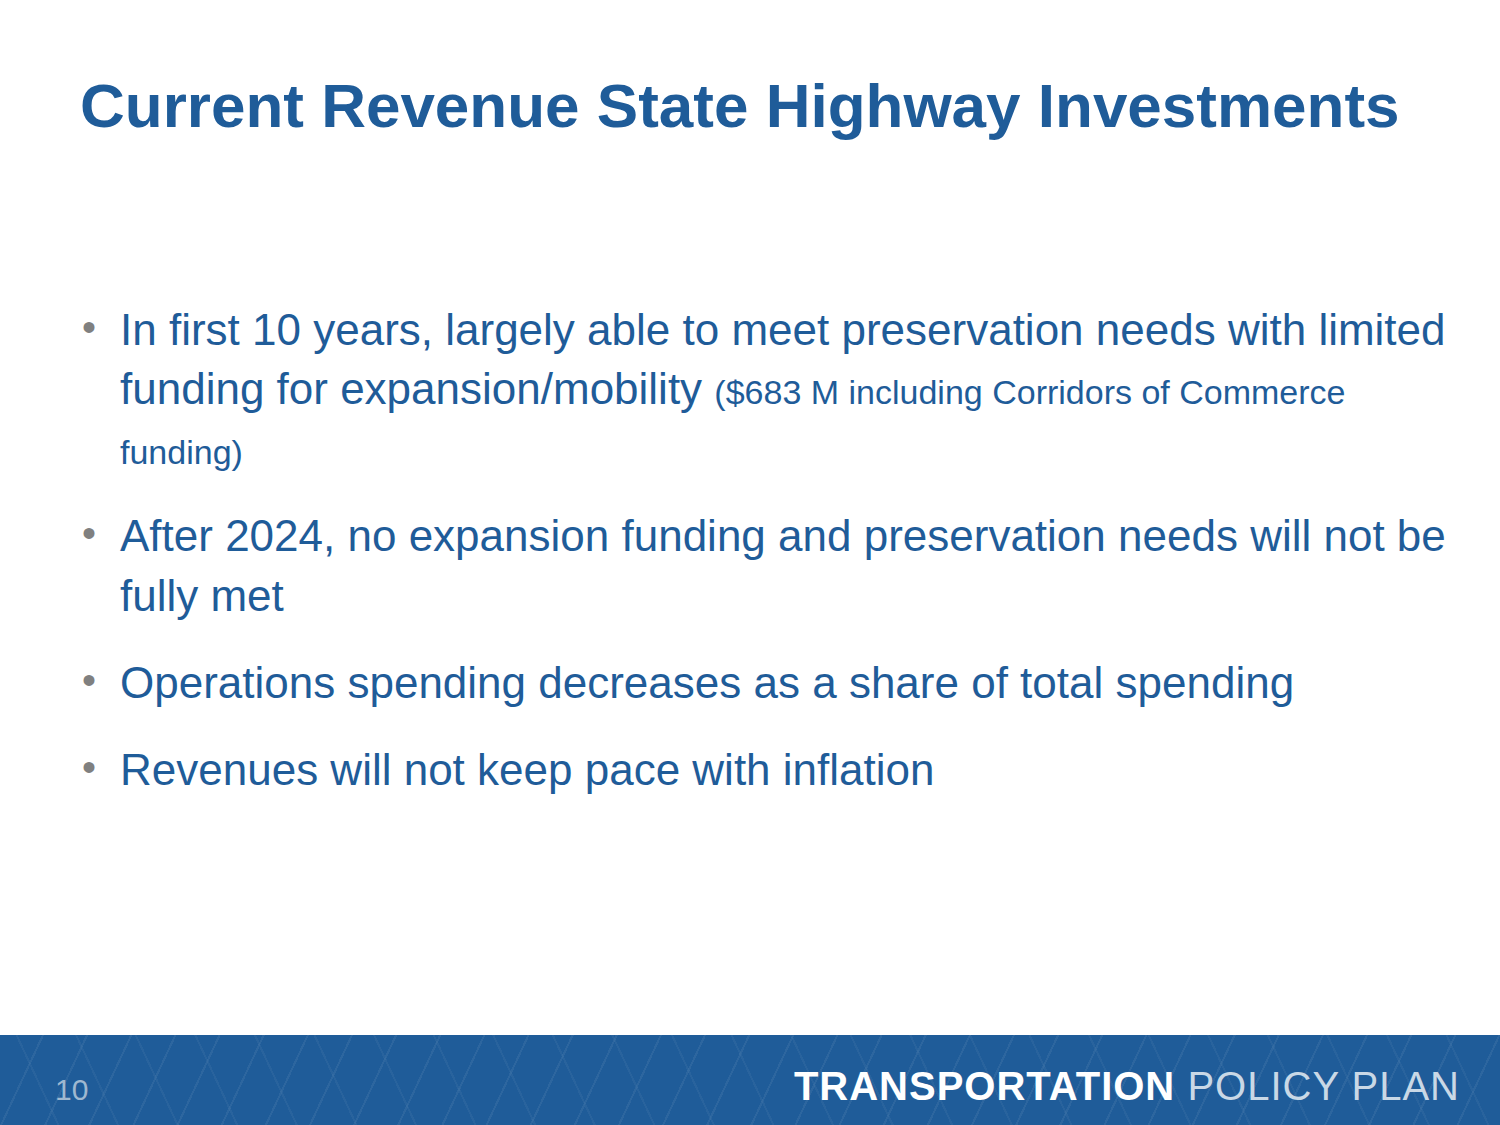Current Revenue State Highway Investments
In first 10 years, largely able to meet preservation needs with limited funding for expansion/mobility ($683 M including Corridors of Commerce funding)
After 2024, no expansion funding and preservation needs will not be fully met
Operations spending decreases as a share of total spending
Revenues will not keep pace with inflation
10
TRANSPORTATION POLICY PLAN